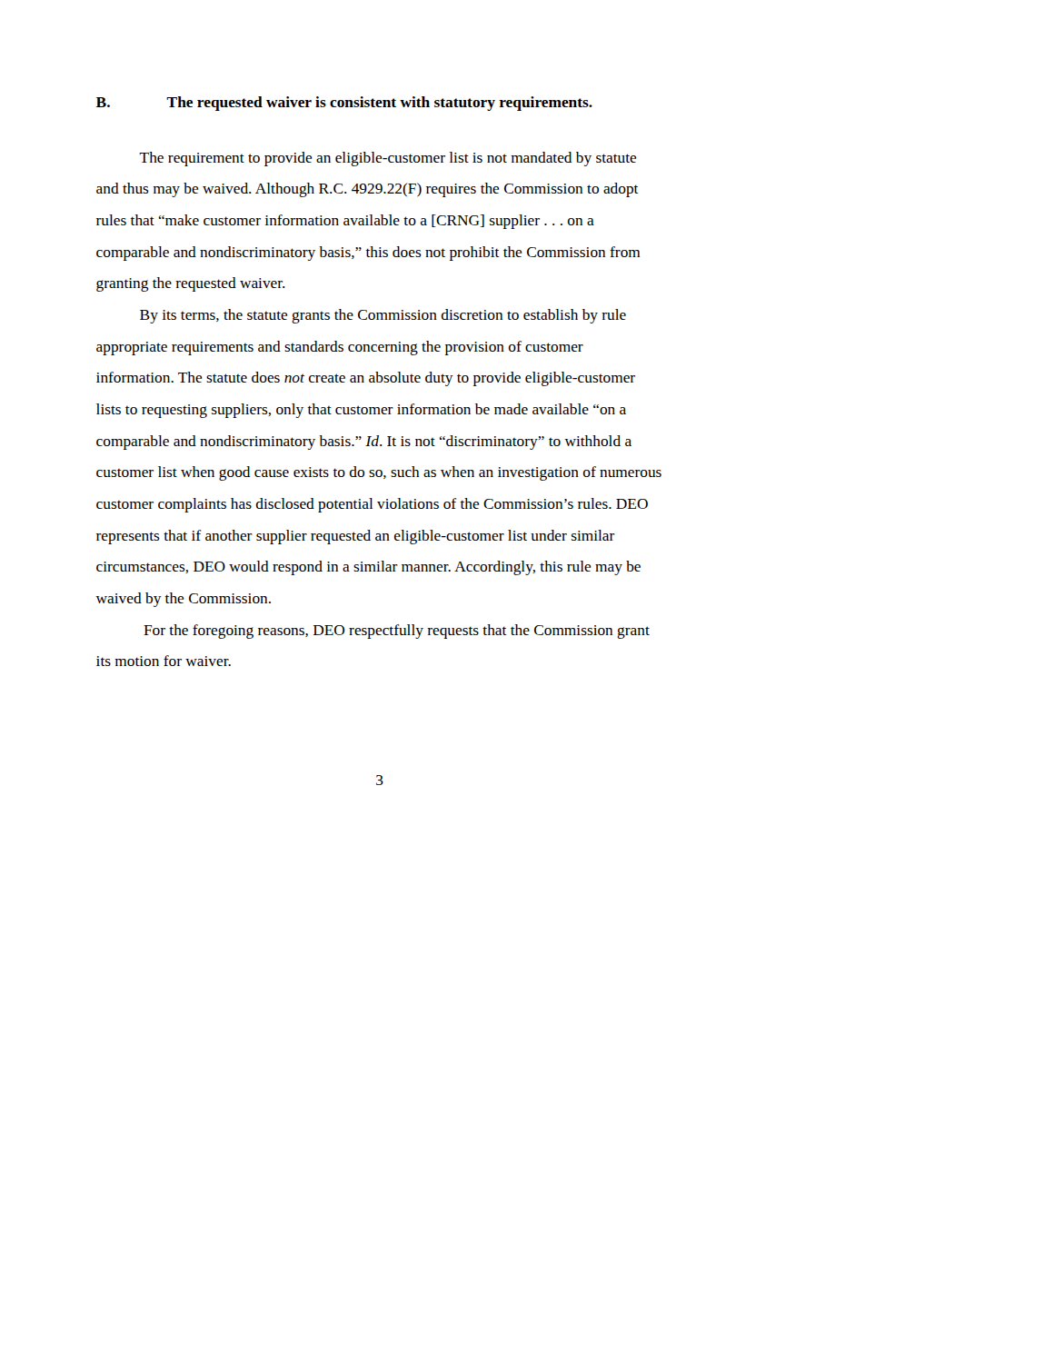B. The requested waiver is consistent with statutory requirements.
The requirement to provide an eligible-customer list is not mandated by statute and thus may be waived. Although R.C. 4929.22(F) requires the Commission to adopt rules that “make customer information available to a [CRNG] supplier . . . on a comparable and nondiscriminatory basis,” this does not prohibit the Commission from granting the requested waiver.
By its terms, the statute grants the Commission discretion to establish by rule appropriate requirements and standards concerning the provision of customer information. The statute does not create an absolute duty to provide eligible-customer lists to requesting suppliers, only that customer information be made available “on a comparable and nondiscriminatory basis.” Id. It is not “discriminatory” to withhold a customer list when good cause exists to do so, such as when an investigation of numerous customer complaints has disclosed potential violations of the Commission’s rules. DEO represents that if another supplier requested an eligible-customer list under similar circumstances, DEO would respond in a similar manner. Accordingly, this rule may be waived by the Commission.
For the foregoing reasons, DEO respectfully requests that the Commission grant its motion for waiver.
3